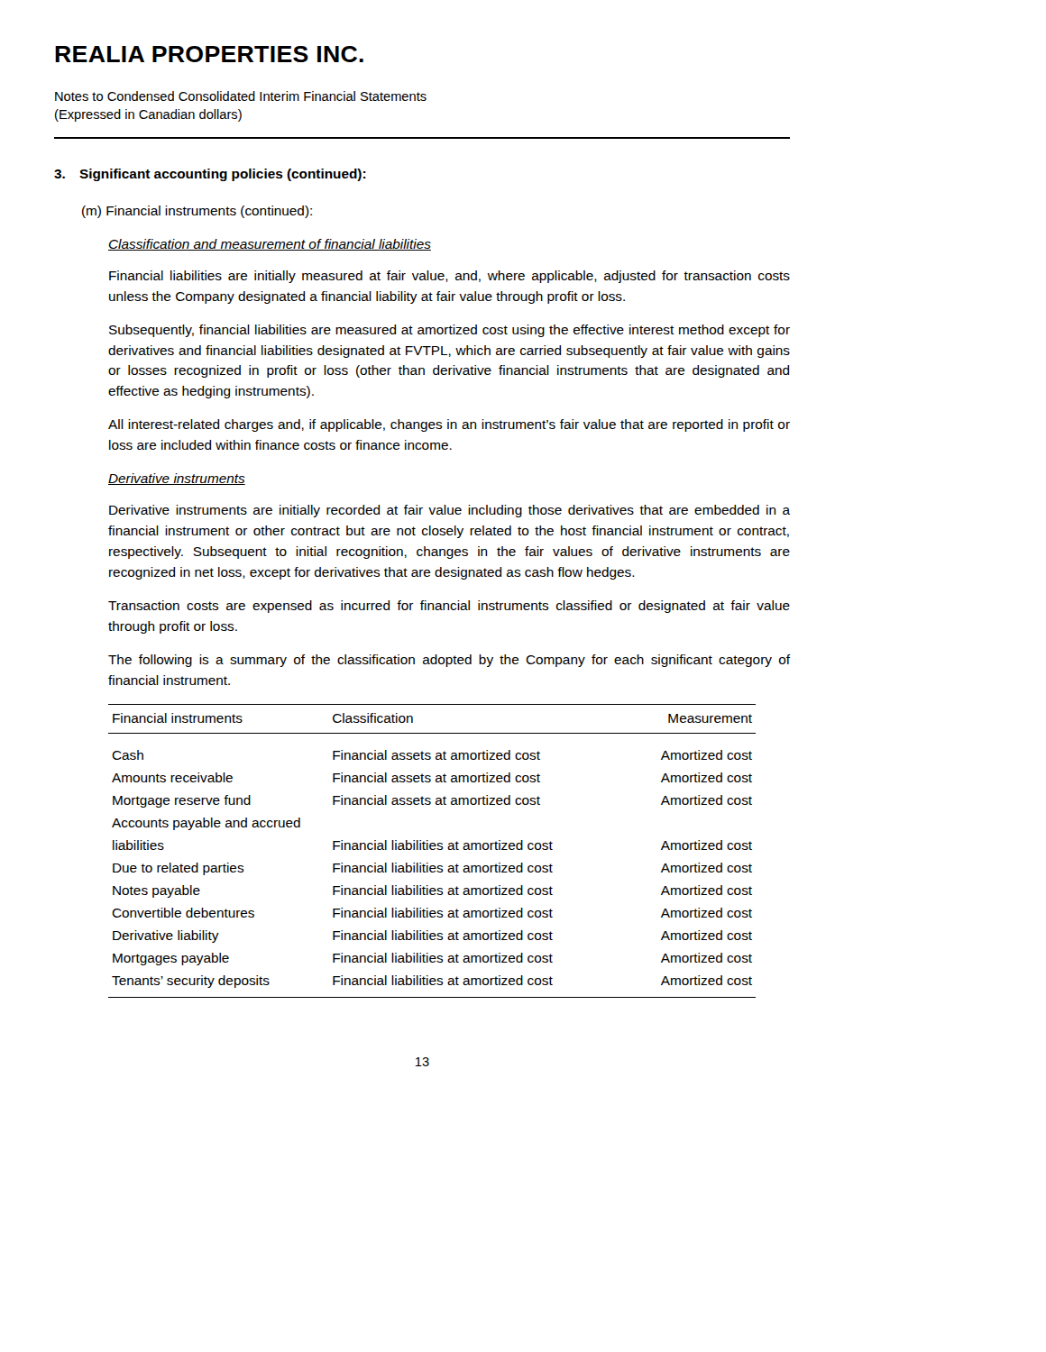REALIA PROPERTIES INC.
Notes to Condensed Consolidated Interim Financial Statements
(Expressed in Canadian dollars)
3. Significant accounting policies (continued):
(m) Financial instruments (continued):
Classification and measurement of financial liabilities
Financial liabilities are initially measured at fair value, and, where applicable, adjusted for transaction costs unless the Company designated a financial liability at fair value through profit or loss.
Subsequently, financial liabilities are measured at amortized cost using the effective interest method except for derivatives and financial liabilities designated at FVTPL, which are carried subsequently at fair value with gains or losses recognized in profit or loss (other than derivative financial instruments that are designated and effective as hedging instruments).
All interest-related charges and, if applicable, changes in an instrument’s fair value that are reported in profit or loss are included within finance costs or finance income.
Derivative instruments
Derivative instruments are initially recorded at fair value including those derivatives that are embedded in a financial instrument or other contract but are not closely related to the host financial instrument or contract, respectively. Subsequent to initial recognition, changes in the fair values of derivative instruments are recognized in net loss, except for derivatives that are designated as cash flow hedges.
Transaction costs are expensed as incurred for financial instruments classified or designated at fair value through profit or loss.
The following is a summary of the classification adopted by the Company for each significant category of financial instrument.
| Financial instruments | Classification | Measurement |
| --- | --- | --- |
| Cash | Financial assets at amortized cost | Amortized cost |
| Amounts receivable | Financial assets at amortized cost | Amortized cost |
| Mortgage reserve fund | Financial assets at amortized cost | Amortized cost |
| Accounts payable and accrued | | |
| liabilities | Financial liabilities at amortized cost | Amortized cost |
| Due to related parties | Financial liabilities at amortized cost | Amortized cost |
| Notes payable | Financial liabilities at amortized cost | Amortized cost |
| Convertible debentures | Financial liabilities at amortized cost | Amortized cost |
| Derivative liability | Financial liabilities at amortized cost | Amortized cost |
| Mortgages payable | Financial liabilities at amortized cost | Amortized cost |
| Tenants’ security deposits | Financial liabilities at amortized cost | Amortized cost |
13